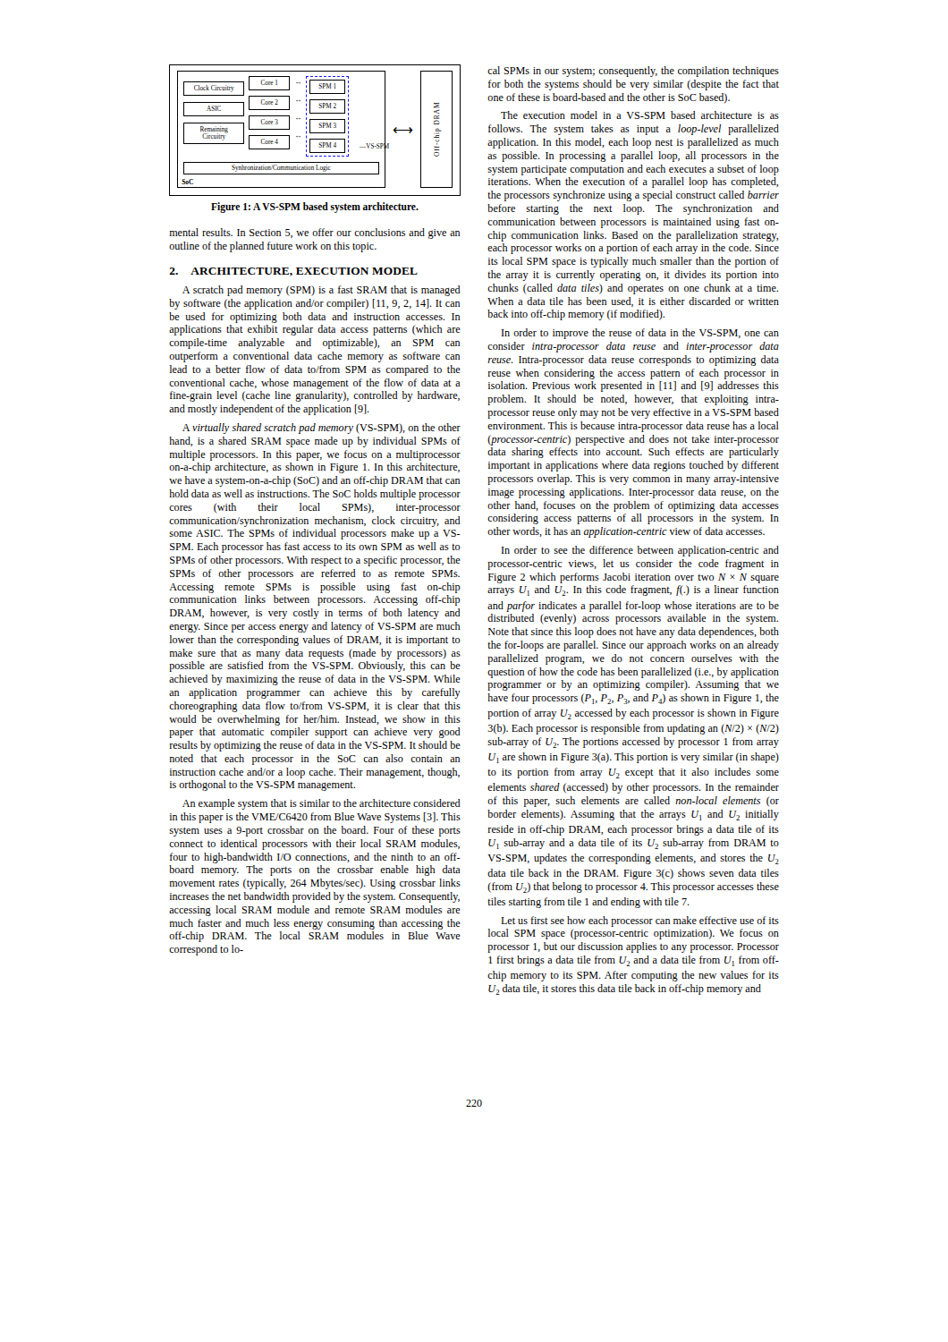Clock Circuitry
ASIC
Remaining
Circuitry
Core 1
Core 2
Core 3
Core 4
↔ ↔ ↔ ↔
SPM 1
SPM 2
SPM 3
SPM 4
—VS-SPM
Synhronization/Communication Logic
SoC
⟷
Off-chip DRAM
Figure 1: A VS-SPM based system architecture.
mental results. In Section 5, we offer our conclusions and give an outline of the planned future work on this topic.
2. ARCHITECTURE, EXECUTION MODEL
A scratch pad memory (SPM) is a fast SRAM that is managed by software (the application and/or compiler) [11, 9, 2, 14]. It can be used for optimizing both data and instruction accesses. In applications that exhibit regular data access patterns (which are compile-time analyzable and optimizable), an SPM can outperform a conventional data cache memory as software can lead to a better flow of data to/from SPM as compared to the conventional cache, whose management of the flow of data at a fine-grain level (cache line granularity), controlled by hardware, and mostly independent of the application [9].
A virtually shared scratch pad memory (VS-SPM), on the other hand, is a shared SRAM space made up by individual SPMs of multiple processors. In this paper, we focus on a multiprocessor on-a-chip architecture, as shown in Figure 1. In this architecture, we have a system-on-a-chip (SoC) and an off-chip DRAM that can hold data as well as instructions. The SoC holds multiple processor cores (with their local SPMs), inter-processor communication/synchronization mechanism, clock circuitry, and some ASIC. The SPMs of individual processors make up a VS-SPM. Each processor has fast access to its own SPM as well as to SPMs of other processors. With respect to a specific processor, the SPMs of other processors are referred to as remote SPMs. Accessing remote SPMs is possible using fast on-chip communication links between processors. Accessing off-chip DRAM, however, is very costly in terms of both latency and energy. Since per access energy and latency of VS-SPM are much lower than the corresponding values of DRAM, it is important to make sure that as many data requests (made by processors) as possible are satisfied from the VS-SPM. Obviously, this can be achieved by maximizing the reuse of data in the VS-SPM. While an application programmer can achieve this by carefully choreographing data flow to/from VS-SPM, it is clear that this would be overwhelming for her/him. Instead, we show in this paper that automatic compiler support can achieve very good results by optimizing the reuse of data in the VS-SPM. It should be noted that each processor in the SoC can also contain an instruction cache and/or a loop cache. Their management, though, is orthogonal to the VS-SPM management.
An example system that is similar to the architecture considered in this paper is the VME/C6420 from Blue Wave Systems [3]. This system uses a 9-port crossbar on the board. Four of these ports connect to identical processors with their local SRAM modules, four to high-bandwidth I/O connections, and the ninth to an off-board memory. The ports on the crossbar enable high data movement rates (typically, 264 Mbytes/sec). Using crossbar links increases the net bandwidth provided by the system. Consequently, accessing local SRAM module and remote SRAM modules are much faster and much less energy consuming than accessing the off-chip DRAM. The local SRAM modules in Blue Wave correspond to lo-
cal SPMs in our system; consequently, the compilation techniques for both the systems should be very similar (despite the fact that one of these is board-based and the other is SoC based).
The execution model in a VS-SPM based architecture is as follows. The system takes as input a loop-level parallelized application. In this model, each loop nest is parallelized as much as possible. In processing a parallel loop, all processors in the system participate computation and each executes a subset of loop iterations. When the execution of a parallel loop has completed, the processors synchronize using a special construct called barrier before starting the next loop. The synchronization and communication between processors is maintained using fast on-chip communication links. Based on the parallelization strategy, each processor works on a portion of each array in the code. Since its local SPM space is typically much smaller than the portion of the array it is currently operating on, it divides its portion into chunks (called data tiles) and operates on one chunk at a time. When a data tile has been used, it is either discarded or written back into off-chip memory (if modified).
In order to improve the reuse of data in the VS-SPM, one can consider intra-processor data reuse and inter-processor data reuse. Intra-processor data reuse corresponds to optimizing data reuse when considering the access pattern of each processor in isolation. Previous work presented in [11] and [9] addresses this problem. It should be noted, however, that exploiting intra-processor reuse only may not be very effective in a VS-SPM based environment. This is because intra-processor data reuse has a local (processor-centric) perspective and does not take inter-processor data sharing effects into account. Such effects are particularly important in applications where data regions touched by different processors overlap. This is very common in many array-intensive image processing applications. Inter-processor data reuse, on the other hand, focuses on the problem of optimizing data accesses considering access patterns of all processors in the system. In other words, it has an application-centric view of data accesses.
In order to see the difference between application-centric and processor-centric views, let us consider the code fragment in Figure 2 which performs Jacobi iteration over two N × N square arrays U1 and U2. In this code fragment, f(.) is a linear function and parfor indicates a parallel for-loop whose iterations are to be distributed (evenly) across processors available in the system. Note that since this loop does not have any data dependences, both the for-loops are parallel. Since our approach works on an already parallelized program, we do not concern ourselves with the question of how the code has been parallelized (i.e., by application programmer or by an optimizing compiler). Assuming that we have four processors (P1, P2, P3, and P4) as shown in Figure 1, the portion of array U2 accessed by each processor is shown in Figure 3(b). Each processor is responsible from updating an (N/2) × (N/2) sub-array of U2. The portions accessed by processor 1 from array U1 are shown in Figure 3(a). This portion is very similar (in shape) to its portion from array U2 except that it also includes some elements shared (accessed) by other processors. In the remainder of this paper, such elements are called non-local elements (or border elements). Assuming that the arrays U1 and U2 initially reside in off-chip DRAM, each processor brings a data tile of its U1 sub-array and a data tile of its U2 sub-array from DRAM to VS-SPM, updates the corresponding elements, and stores the U2 data tile back in the DRAM. Figure 3(c) shows seven data tiles (from U2) that belong to processor 4. This processor accesses these tiles starting from tile 1 and ending with tile 7.
Let us first see how each processor can make effective use of its local SPM space (processor-centric optimization). We focus on processor 1, but our discussion applies to any processor. Processor 1 first brings a data tile from U2 and a data tile from U1 from off-chip memory to its SPM. After computing the new values for its U2 data tile, it stores this data tile back in off-chip memory and
220